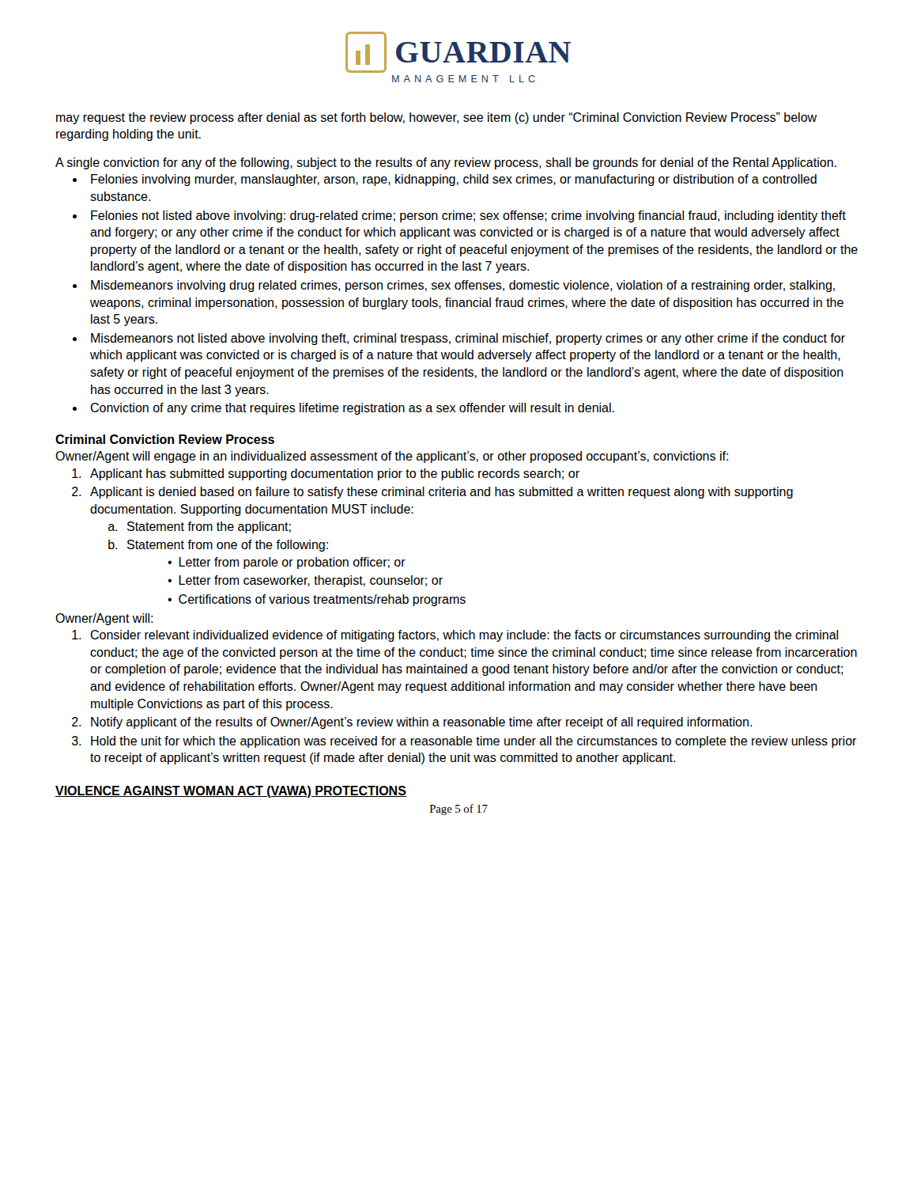GUARDIAN
MANAGEMENT LLC
may request the review process after denial as set forth below, however, see item (c) under “Criminal Conviction Review Process” below regarding holding the unit.
A single conviction for any of the following, subject to the results of any review process, shall be grounds for denial of the Rental Application.
Felonies involving murder, manslaughter, arson, rape, kidnapping, child sex crimes, or manufacturing or distribution of a controlled substance.
Felonies not listed above involving: drug-related crime; person crime; sex offense; crime involving financial fraud, including identity theft and forgery; or any other crime if the conduct for which applicant was convicted or is charged is of a nature that would adversely affect property of the landlord or a tenant or the health, safety or right of peaceful enjoyment of the premises of the residents, the landlord or the landlord’s agent, where the date of disposition has occurred in the last 7 years.
Misdemeanors involving drug related crimes, person crimes, sex offenses, domestic violence, violation of a restraining order, stalking, weapons, criminal impersonation, possession of burglary tools, financial fraud crimes, where the date of disposition has occurred in the last 5 years.
Misdemeanors not listed above involving theft, criminal trespass, criminal mischief, property crimes or any other crime if the conduct for which applicant was convicted or is charged is of a nature that would adversely affect property of the landlord or a tenant or the health, safety or right of peaceful enjoyment of the premises of the residents, the landlord or the landlord’s agent, where the date of disposition has occurred in the last 3 years.
Conviction of any crime that requires lifetime registration as a sex offender will result in denial.
Criminal Conviction Review Process
Owner/Agent will engage in an individualized assessment of the applicant’s, or other proposed occupant’s, convictions if:
Applicant has submitted supporting documentation prior to the public records search; or
Applicant is denied based on failure to satisfy these criminal criteria and has submitted a written request along with supporting documentation. Supporting documentation MUST include:
Statement from the applicant;
Statement from one of the following:
Letter from parole or probation officer; or
Letter from caseworker, therapist, counselor; or
Certifications of various treatments/rehab programs
Owner/Agent will:
Consider relevant individualized evidence of mitigating factors, which may include: the facts or circumstances surrounding the criminal conduct; the age of the convicted person at the time of the conduct; time since the criminal conduct; time since release from incarceration or completion of parole; evidence that the individual has maintained a good tenant history before and/or after the conviction or conduct; and evidence of rehabilitation efforts. Owner/Agent may request additional information and may consider whether there have been multiple Convictions as part of this process.
Notify applicant of the results of Owner/Agent’s review within a reasonable time after receipt of all required information.
Hold the unit for which the application was received for a reasonable time under all the circumstances to complete the review unless prior to receipt of applicant’s written request (if made after denial) the unit was committed to another applicant.
VIOLENCE AGAINST WOMAN ACT (VAWA) PROTECTIONS
Page 5 of 17